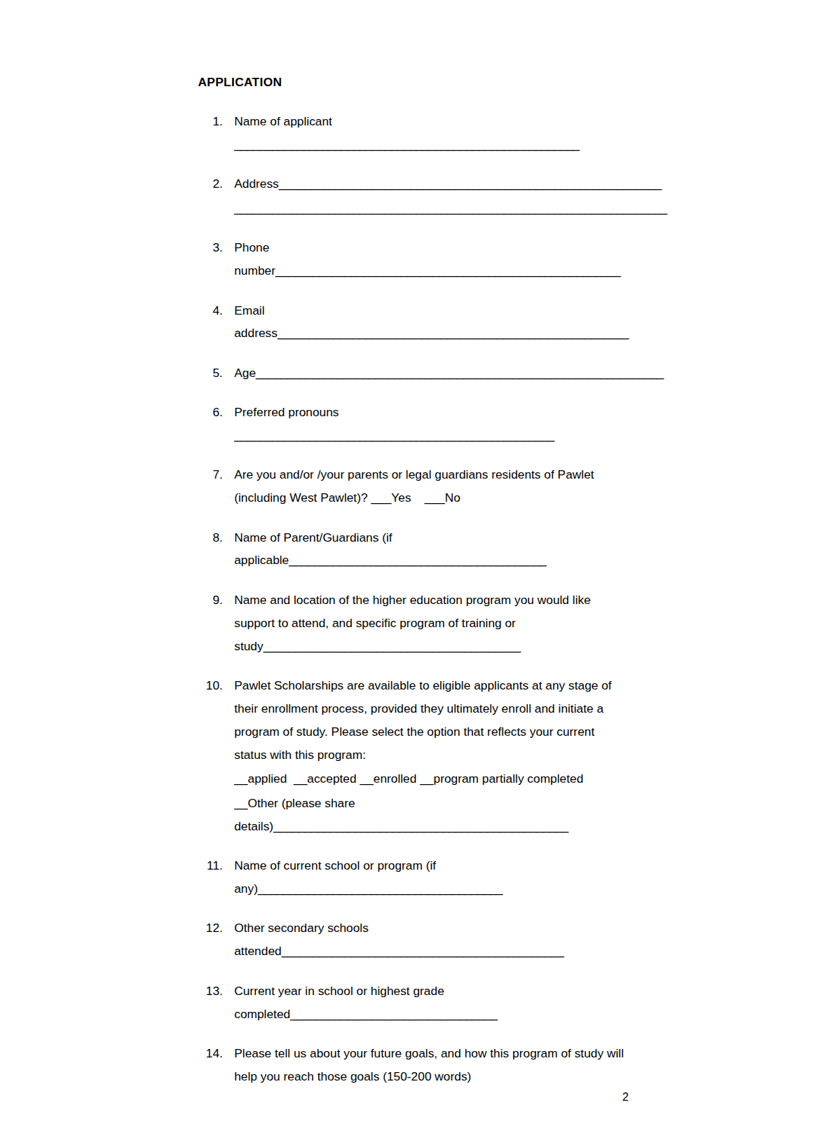APPLICATION
Name of applicant _______________________________________________________
Address_____________________________________________________________ _____________________________________________________________________
Phone number_______________________________________________________
Email address________________________________________________________
Age_________________________________________________________________
Preferred pronouns ___________________________________________________
Are you and/or /your parents or legal guardians residents of Pawlet (including West Pawlet)? ___Yes ___No
Name of Parent/Guardians (if applicable_________________________________________
Name and location of the higher education program you would like support to attend, and specific program of training or study_________________________________________
Pawlet Scholarships are available to eligible applicants at any stage of their enrollment process, provided they ultimately enroll and initiate a program of study. Please select the option that reflects your current status with this program: __applied __accepted __enrolled __program partially completed __Other (please share details)_______________________________________________
Name of current school or program (if any)_______________________________________
Other secondary schools attended_____________________________________________
Current year in school or highest grade completed_________________________________
Please tell us about your future goals, and how this program of study will help you reach those goals (150-200 words)
2